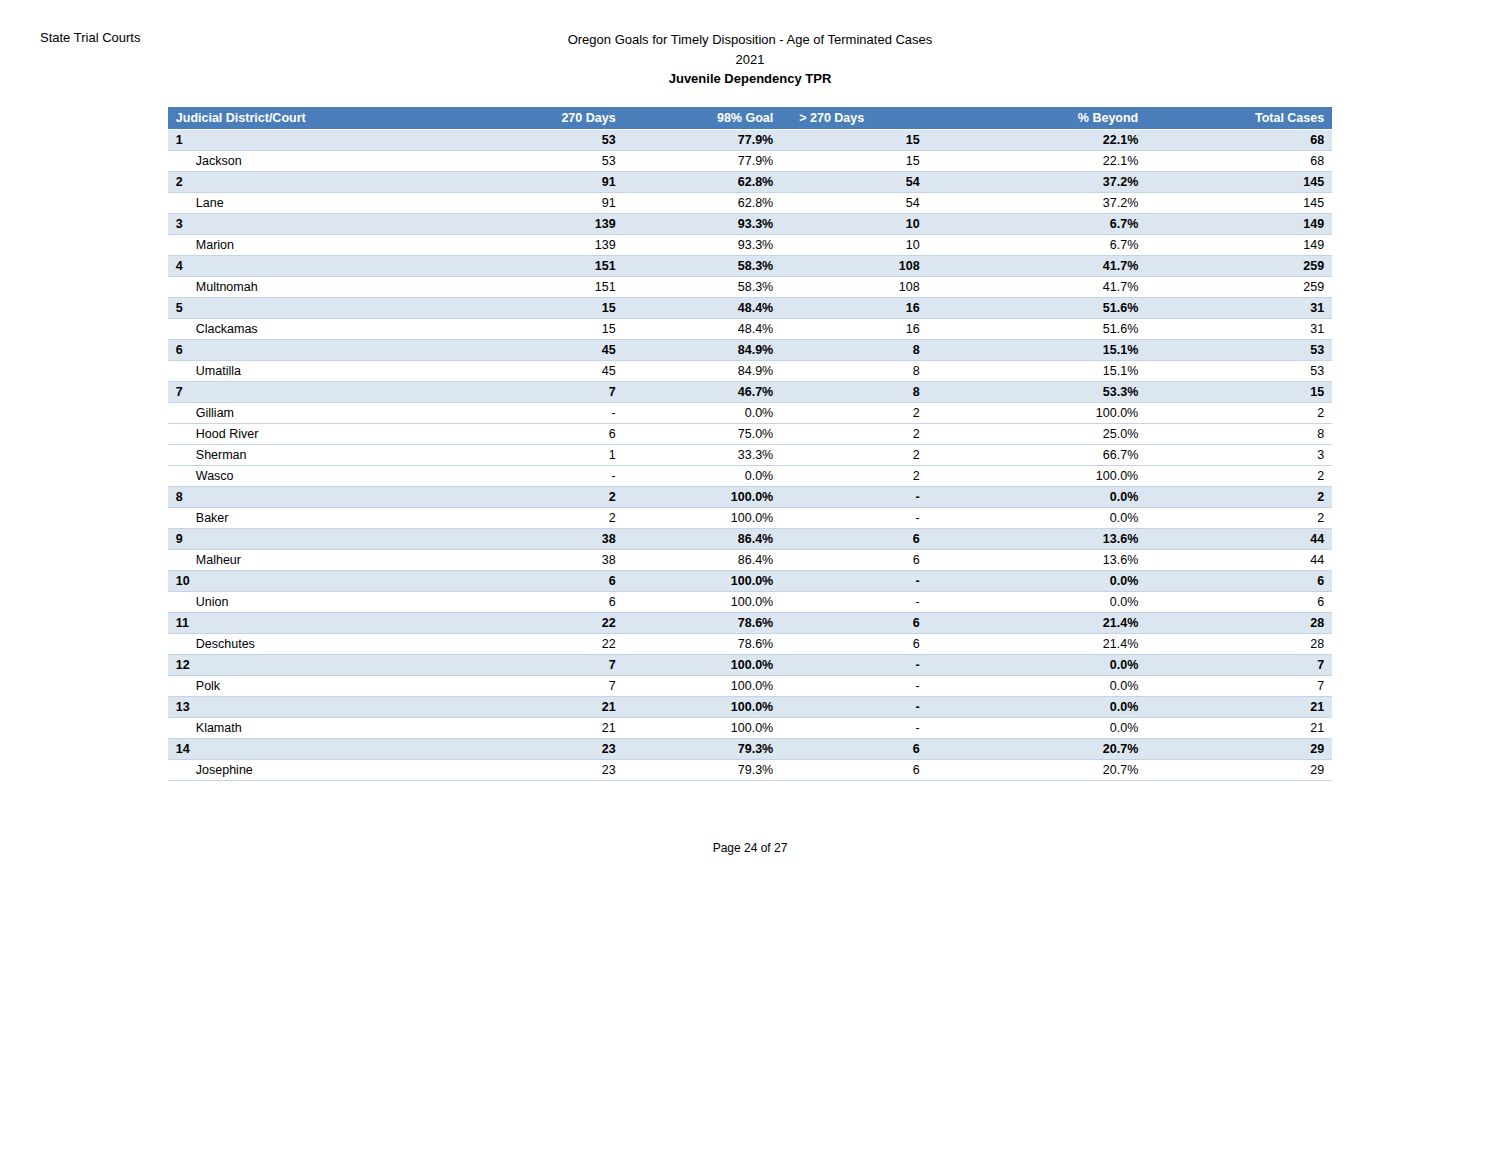State Trial Courts
Oregon Goals for Timely Disposition - Age of Terminated Cases
2021
Juvenile Dependency TPR
| Judicial District/Court | 270 Days | 98% Goal | > 270 Days | % Beyond | Total Cases |
| --- | --- | --- | --- | --- | --- |
| 1 | 53 | 77.9% | 15 | 22.1% | 68 |
| Jackson | 53 | 77.9% | 15 | 22.1% | 68 |
| 2 | 91 | 62.8% | 54 | 37.2% | 145 |
| Lane | 91 | 62.8% | 54 | 37.2% | 145 |
| 3 | 139 | 93.3% | 10 | 6.7% | 149 |
| Marion | 139 | 93.3% | 10 | 6.7% | 149 |
| 4 | 151 | 58.3% | 108 | 41.7% | 259 |
| Multnomah | 151 | 58.3% | 108 | 41.7% | 259 |
| 5 | 15 | 48.4% | 16 | 51.6% | 31 |
| Clackamas | 15 | 48.4% | 16 | 51.6% | 31 |
| 6 | 45 | 84.9% | 8 | 15.1% | 53 |
| Umatilla | 45 | 84.9% | 8 | 15.1% | 53 |
| 7 | 7 | 46.7% | 8 | 53.3% | 15 |
| Gilliam | - | 0.0% | 2 | 100.0% | 2 |
| Hood River | 6 | 75.0% | 2 | 25.0% | 8 |
| Sherman | 1 | 33.3% | 2 | 66.7% | 3 |
| Wasco | - | 0.0% | 2 | 100.0% | 2 |
| 8 | 2 | 100.0% | - | 0.0% | 2 |
| Baker | 2 | 100.0% | - | 0.0% | 2 |
| 9 | 38 | 86.4% | 6 | 13.6% | 44 |
| Malheur | 38 | 86.4% | 6 | 13.6% | 44 |
| 10 | 6 | 100.0% | - | 0.0% | 6 |
| Union | 6 | 100.0% | - | 0.0% | 6 |
| 11 | 22 | 78.6% | 6 | 21.4% | 28 |
| Deschutes | 22 | 78.6% | 6 | 21.4% | 28 |
| 12 | 7 | 100.0% | - | 0.0% | 7 |
| Polk | 7 | 100.0% | - | 0.0% | 7 |
| 13 | 21 | 100.0% | - | 0.0% | 21 |
| Klamath | 21 | 100.0% | - | 0.0% | 21 |
| 14 | 23 | 79.3% | 6 | 20.7% | 29 |
| Josephine | 23 | 79.3% | 6 | 20.7% | 29 |
Page 24 of 27